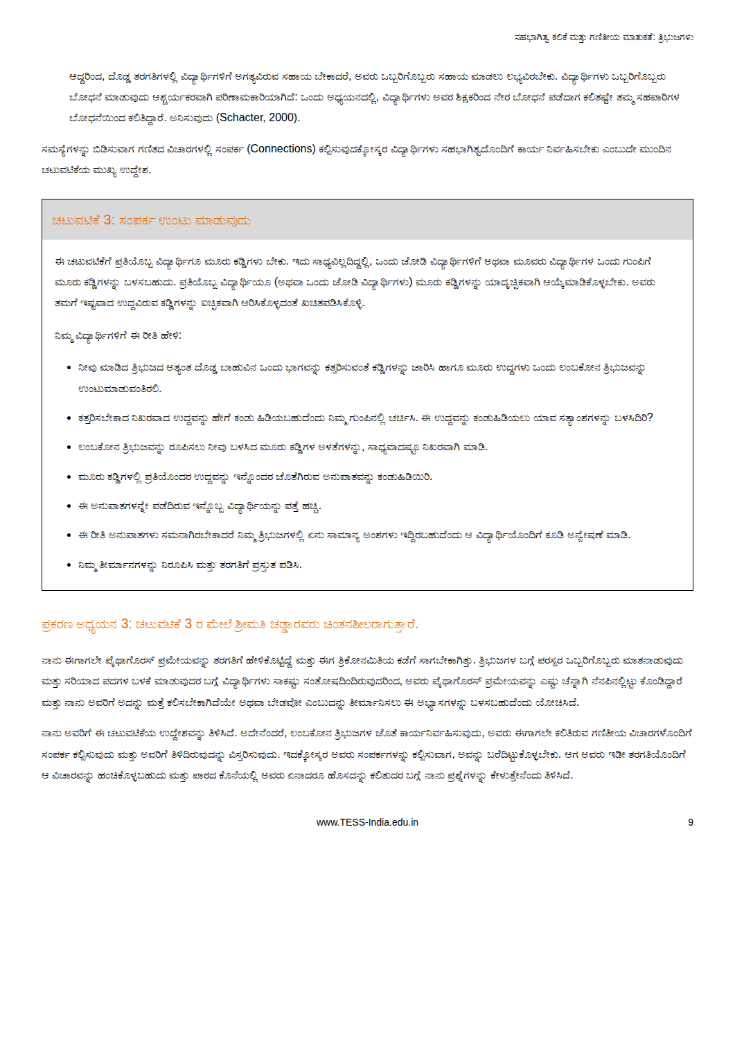ಸಹಭಾಗಿತ್ವ ಕಲಿಕೆ ಮತ್ತು ಗಣಿತೀಯ ಮಾತುಕತೆ: ತ್ರಿಭುಜಗಳು
ಆದ್ದರಿಂದ, ದೊಡ್ಡ ತರಗತಿಗಳಲ್ಲಿ ವಿದ್ಯಾರ್ಥಿಗಳಿಗೆ ಅಗತ್ಯವಿರುವ ಸಹಾಯ ಬೇಕಾದರೆ, ಅವರು ಒಬ್ಬರಿಗೊಬ್ಬರು ಸಹಾಯ ಮಾಡಲು ಲಭ್ಯವಿರಬೇಕು. ವಿದ್ಯಾರ್ಥಿಗಳು ಒಬ್ಬರಿಗೊಬ್ಬರು ಬೋಧನೆ ಮಾಡುವುದು ಆಶ್ಚರ್ಯಕರವಾಗಿ ಪರಿಣಾಮಕಾರಿಯಾಗಿದೆ: ಒಂದು ಅಧ್ಯಯನದಲ್ಲಿ, ವಿದ್ಯಾರ್ಥಿಗಳು ಅವರ ಶಿಕ್ಷಕರಿಂದ ನೇರ ಬೋಧನೆ ಪಡೆದಾಗ ಕಲಿತಷ್ಟೇ ತಮ್ಮ ಸಹಪಾಠಿಗಳ ಬೋಧನೆಯಿಂದ ಕಲಿತಿದ್ದಾರೆ. ಅನಿಸುವುದು (Schacter, 2000).
ಸಮಸ್ಯೆಗಳನ್ನು ಬಿಡಿಸುವಾಗ ಗಣಿತದ ವಿಚಾರಗಳಲ್ಲಿ ಸಂಪರ್ಕ (Connections) ಕಲ್ಪಿಸುವುದಕ್ಕೋಸ್ಕರ ವಿದ್ಯಾರ್ಥಿಗಳು ಸಹಭಾಗಿತ್ವದೊಂದಿಗೆ ಕಾರ್ಯ ನಿರ್ವಹಿಸಬೇಕು ಎಂಬುದೇ ಮುಂದಿನ ಚಟುವಟಿಕೆಯ ಮುಖ್ಯ ಉದ್ದೇಶ.
ಚಟುವಟಿಕೆ 3: ಸಂಪರ್ಕ ಉಂಟು ಮಾಡುವುದು
ಈ ಚಟುವಟಿಕೆಗೆ ಪ್ರತಿಯೊಬ್ಬ ವಿದ್ಯಾರ್ಥಿಗೂ ಮೂರು ಕಡ್ಡಿಗಳು ಬೇಕು. ಇದು ಸಾಧ್ಯವಿಲ್ಲದಿದ್ದಲ್ಲಿ, ಒಂದು ಜೋಡಿ ವಿದ್ಯಾರ್ಥಿಗಳಿಗೆ ಅಥವಾ ಮೂವರು ವಿದ್ಯಾರ್ಥಿಗಳ ಒಂದು ಗುಂಪಿಗೆ ಮೂರು ಕಡ್ಡಿಗಳನ್ನು ಬಳಸಬಹುದು. ಪ್ರತಿಯೊಬ್ಬ ವಿದ್ಯಾರ್ಥಿಯೂ (ಅಥವಾ ಒಂದು ಜೋಡಿ ವಿದ್ಯಾರ್ಥಿಗಳು) ಮೂರು ಕಡ್ಡಿಗಳನ್ನು ಯಾದೃಚ್ಛಿಕವಾಗಿ ಆಯ್ಕೆಮಾಡಿಕೊಳ್ಳಬೇಕು. ಅವರು ತಮಗೆ ಇಷ್ಟವಾದ ಉದ್ದವಿರುವ ಕಡ್ಡಿಗಳನ್ನು ಐಚ್ಛಿಕವಾಗಿ ಆರಿಸಿಕೊಳ್ಳದಂತೆ ಖಚಿತಪಡಿಸಿಕೊಳ್ಳಿ.
ನಿಮ್ಮ ವಿದ್ಯಾರ್ಥಿಗಳಿಗೆ ಈ ರೀತಿ ಹೇಳಿ:
ನೀವು ಮಾಡಿದ ತ್ರಿಭುಜದ ಅತ್ಯಂತ ದೊಡ್ಡ ಬಾಹುವಿನ ಒಂದು ಭಾಗವನ್ನು ಕತ್ತರಿಸುವಂತೆ ಕಡ್ಡಿಗಳನ್ನು ಜಾರಿಸಿ ಹಾಗೂ ಮೂರು ಉದ್ದಗಳು ಒಂದು ಲಂಬಕೋನ ತ್ರಿಭುಜವನ್ನು ಉಂಟುಮಾಡುವಂತಿರಲಿ.
ಕತ್ತರಿಸಬೇಕಾದ ನಿಖರವಾದ ಉದ್ದವನ್ನು ಹೇಗೆ ಕಂಡು ಹಿಡಿಯಬಹುದೆಂದು ನಿಮ್ಮ ಗುಂಪಿನಲ್ಲಿ ಚರ್ಚಿಸಿ. ಈ ಉದ್ದವನ್ನು ಕಂಡುಹಿಡಿಯಲು ಯಾವ ಸತ್ಯಾಂಶಗಳನ್ನು ಬಳಸಿದಿರಿ?
ಲಂಬಕೋನ ತ್ರಿಭುಜವನ್ನು ರೂಪಿಸಲು ನೀವು ಬಳಸಿದ ಮೂರು ಕಡ್ಡಿಗಳ ಅಳತೆಗಳನ್ನು, ಸಾಧ್ಯವಾದಷ್ಟೂ ನಿಖರವಾಗಿ ಮಾಡಿ.
ಮೂರು ಕಡ್ಡಿಗಳಲ್ಲಿ ಪ್ರತಿಯೊಂದರ ಉದ್ದವನ್ನು ಇನ್ನೊಂದರ ಜೊತೆಗಿರುವ ಅನುಪಾತವನ್ನು ಕಂಡುಹಿಡಿಯಿರಿ.
ಈ ಅನುಪಾತಗಳನ್ನೇ ಪಡೆದಿರುವ ಇನ್ನೊಬ್ಬ ವಿದ್ಯಾರ್ಥಿಯನ್ನು ಪತ್ತೆ ಹಚ್ಚಿ.
ಈ ರೀತಿ ಅನುಪಾತಗಳು ಸಮನಾಗಿರಬೇಕಾದರೆ ನಿಮ್ಮ ತ್ರಿಭುಜಗಳಲ್ಲಿ ಏನು ಸಾಮಾನ್ಯ ಅಂಶಗಳು ಇದ್ದಿರಬಹುದೆಂದು ಆ ವಿದ್ಯಾರ್ಥಿಯೊಂದಿಗೆ ಕೂಡಿ ಅನ್ವೇಷಣೆ ಮಾಡಿ.
ನಿಮ್ಮ ತೀರ್ಮಾನಗಳನ್ನು ನಿರೂಪಿಸಿ ಮತ್ತು ತರಗತಿಗೆ ಪ್ರಸ್ತುತ ಪಡಿಸಿ.
ಪ್ರಕರಣ ಅಧ್ಯಯನ 3: ಚಟುವಟಿಕೆ 3 ರ ಮೇಲೆ ಶ್ರೀಮತಿ ಚಡ್ಡಾರವರು ಚಿಂತನಶೀಲರಾಗುತ್ತಾರೆ.
ನಾನು ಈಗಾಗಲೇ ಪೈಥಾಗೊರಸ್ ಪ್ರಮೇಯವನ್ನು ತರಗತಿಗೆ ಹೇಳಿಕೊಟ್ಟಿದ್ದೆ ಮತ್ತು ಈಗ ತ್ರಿಕೋನಮಿತಿಯ ಕಡೆಗೆ ಸಾಗಬೇಕಾಗಿತ್ತು. ತ್ರಿಭುಜಗಳ ಬಗ್ಗೆ ಪರಸ್ಪರ ಒಬ್ಬರಿಗೊಬ್ಬರು ಮಾತನಾಡುವುದು ಮತ್ತು ಸರಿಯಾದ ಪದಗಳ ಬಳಕೆ ಮಾಡುವುದರ ಬಗ್ಗೆ ವಿದ್ಯಾರ್ಥಿಗಳು ಸಾಕಷ್ಟು ಸಂತೋಷದಿಂದಿರುವುದರಿಂದ, ಅವರು ಪೈಥಾಗೊರಸ್ ಪ್ರಮೇಯವನ್ನು ಎಷ್ಟು ಚೆನ್ನಾಗಿ ನೆನಪಿನಲ್ಲಿಟ್ಟು ಕೊಂಡಿದ್ದಾರೆ ಮತ್ತು ನಾನು ಅವರಿಗೆ ಅದನ್ನು ಮತ್ತೆ ಕಲಿಸಬೇಕಾಗಿದೆಯೇ ಅಥವಾ ಬೇಡವೋ ಎಂಬುದನ್ನು ತೀರ್ಮಾನಿಸಲು ಈ ಅಭ್ಯಾಸಗಳನ್ನು ಬಳಸಬಹುದೆಂದು ಯೋಚಿಸಿದೆ.
ನಾನು ಅವರಿಗೆ ಈ ಚಟುವಟಿಕೆಯ ಉದ್ದೇಶವನ್ನು ತಿಳಿಸಿದೆ. ಅದೇನೆಂದರೆ, ಲಂಬಕೋನ ತ್ರಿಭುಜಗಳ ಜೊತೆ ಕಾರ್ಯನಿರ್ವಹಿಸುವುದು, ಅವರು ಈಗಾಗಲೇ ಕಲಿತಿರುವ ಗಣಿತೀಯ ವಿಚಾರಗಳೊಂದಿಗೆ ಸಂಪರ್ಕ ಕಲ್ಪಿಸುವುದು ಮತ್ತು ಅವರಿಗೆ ತಿಳಿದಿರುವುದನ್ನು ವಿಸ್ತರಿಸುವುದು. ಇದಕ್ಕೋಸ್ಕರ ಅವರು ಸಂಪರ್ಕಗಳನ್ನು ಕಲ್ಪಿಸುವಾಗ, ಅವನ್ನು ಬರೆದಿಟ್ಟುಕೊಳ್ಳಬೇಕು. ಆಗ ಅವರು ಇಡೀ ತರಗತಿಯೊಂದಿಗೆ ಆ ವಿಚಾರವನ್ನು ಹಂಚಿಕೊಳ್ಳಬಹುದು ಮತ್ತು ಪಾಠದ ಕೊನೆಯಲ್ಲಿ ಅವರು ಏನಾದರೂ ಹೊಸದನ್ನು ಕಲಿತುದರ ಬಗ್ಗೆ ನಾನು ಪ್ರಶ್ನೆಗಳನ್ನು ಕೇಳುತ್ತೇನೆಂದು ತಿಳಿಸಿದೆ.
www.TESS-India.edu.in 9